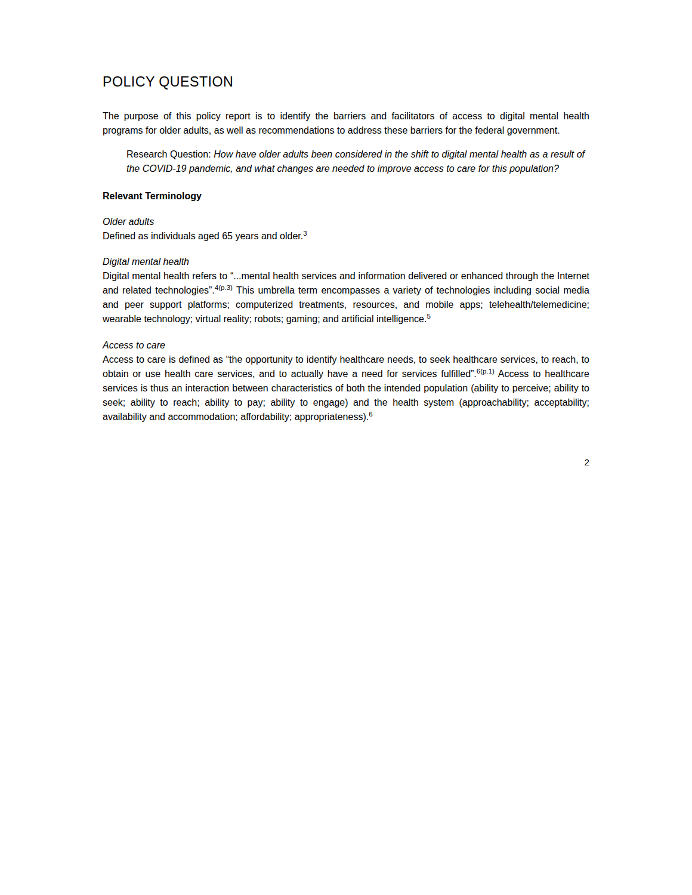POLICY QUESTION
The purpose of this policy report is to identify the barriers and facilitators of access to digital mental health programs for older adults, as well as recommendations to address these barriers for the federal government.
Research Question: How have older adults been considered in the shift to digital mental health as a result of the COVID-19 pandemic, and what changes are needed to improve access to care for this population?
Relevant Terminology
Older adults
Defined as individuals aged 65 years and older.3
Digital mental health
Digital mental health refers to “...mental health services and information delivered or enhanced through the Internet and related technologies”.4(p.3) This umbrella term encompasses a variety of technologies including social media and peer support platforms; computerized treatments, resources, and mobile apps; telehealth/telemedicine; wearable technology; virtual reality; robots; gaming; and artificial intelligence.5
Access to care
Access to care is defined as “the opportunity to identify healthcare needs, to seek healthcare services, to reach, to obtain or use health care services, and to actually have a need for services fulfilled”.6(p.1) Access to healthcare services is thus an interaction between characteristics of both the intended population (ability to perceive; ability to seek; ability to reach; ability to pay; ability to engage) and the health system (approachability; acceptability; availability and accommodation; affordability; appropriateness).6
2